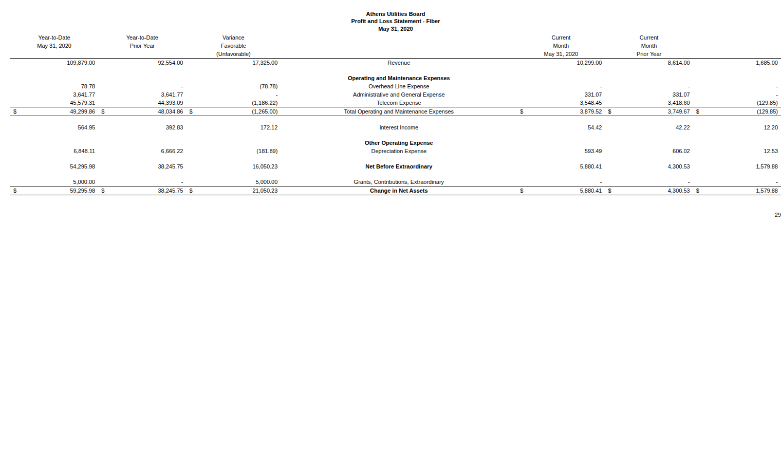Athens Utilities Board
Profit and Loss Statement - Fiber
May 31, 2020
| Year-to-Date | Year-to-Date | Variance | | Current | Current | |
| --- | --- | --- | --- | --- | --- | --- |
| May 31, 2020 | Prior Year | Favorable | | Month | Month | |
| | | (Unfavorable) | | May 31, 2020 | Prior Year | |
| | 109,879.00 | | 92,554.00 | | 17,325.00 | Revenue | | 10,299.00 | | 8,614.00 | | 1,685.00 |
| | Operating and Maintenance Expenses | |
| | 78.78 | | - | | (78.78) | Overhead Line Expense | | - | | - | | - |
| | 3,641.77 | | 3,641.77 | | - | Administrative and General Expense | | 331.07 | | 331.07 | | - |
| | 45,579.31 | | 44,393.09 | | (1,186.22) | Telecom Expense | | 3,548.45 | | 3,418.60 | | (129.85) |
| $ | 49,299.86 | $ | 48,034.86 | $ | (1,265.00) | Total Operating and Maintenance Expenses | $ | 3,879.52 | $ | 3,749.67 | $ | (129.85) |
| | 564.95 | | 392.83 | | 172.12 | Interest Income | | 54.42 | | 42.22 | | 12.20 |
| | Other Operating Expense | |
| | 6,848.11 | | 6,666.22 | | (181.89) | Depreciation Expense | | 593.49 | | 606.02 | | 12.53 |
| | 54,295.98 | | 38,245.75 | | 16,050.23 | Net Before Extraordinary | | 5,880.41 | | 4,300.53 | | 1,579.88 |
| | 5,000.00 | | - | | 5,000.00 | Grants, Contributions, Extraordinary | | - | | - | | - |
| $ | 59,295.98 | $ | 38,245.75 | $ | 21,050.23 | Change in Net Assets | $ | 5,880.41 | $ | 4,300.53 | $ | 1,579.88 |
29